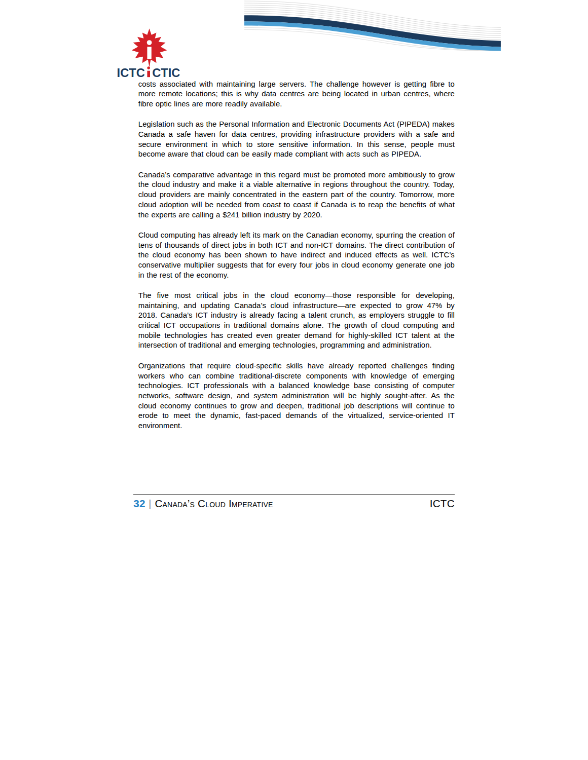ICTC CTIC
costs associated with maintaining large servers. The challenge however is getting fibre to more remote locations; this is why data centres are being located in urban centres, where fibre optic lines are more readily available.
Legislation such as the Personal Information and Electronic Documents Act (PIPEDA) makes Canada a safe haven for data centres, providing infrastructure providers with a safe and secure environment in which to store sensitive information. In this sense, people must become aware that cloud can be easily made compliant with acts such as PIPEDA.
Canada’s comparative advantage in this regard must be promoted more ambitiously to grow the cloud industry and make it a viable alternative in regions throughout the country. Today, cloud providers are mainly concentrated in the eastern part of the country. Tomorrow, more cloud adoption will be needed from coast to coast if Canada is to reap the benefits of what the experts are calling a $241 billion industry by 2020.
Cloud computing has already left its mark on the Canadian economy, spurring the creation of tens of thousands of direct jobs in both ICT and non-ICT domains. The direct contribution of the cloud economy has been shown to have indirect and induced effects as well. ICTC’s conservative multiplier suggests that for every four jobs in cloud economy generate one job in the rest of the economy.
The five most critical jobs in the cloud economy—those responsible for developing, maintaining, and updating Canada’s cloud infrastructure—are expected to grow 47% by 2018. Canada’s ICT industry is already facing a talent crunch, as employers struggle to fill critical ICT occupations in traditional domains alone. The growth of cloud computing and mobile technologies has created even greater demand for highly-skilled ICT talent at the intersection of traditional and emerging technologies, programming and administration.
Organizations that require cloud-specific skills have already reported challenges finding workers who can combine traditional-discrete components with knowledge of emerging technologies. ICT professionals with a balanced knowledge base consisting of computer networks, software design, and system administration will be highly sought-after. As the cloud economy continues to grow and deepen, traditional job descriptions will continue to erode to meet the dynamic, fast-paced demands of the virtualized, service-oriented IT environment.
32|Canada’s Cloud Imperative
ICTC